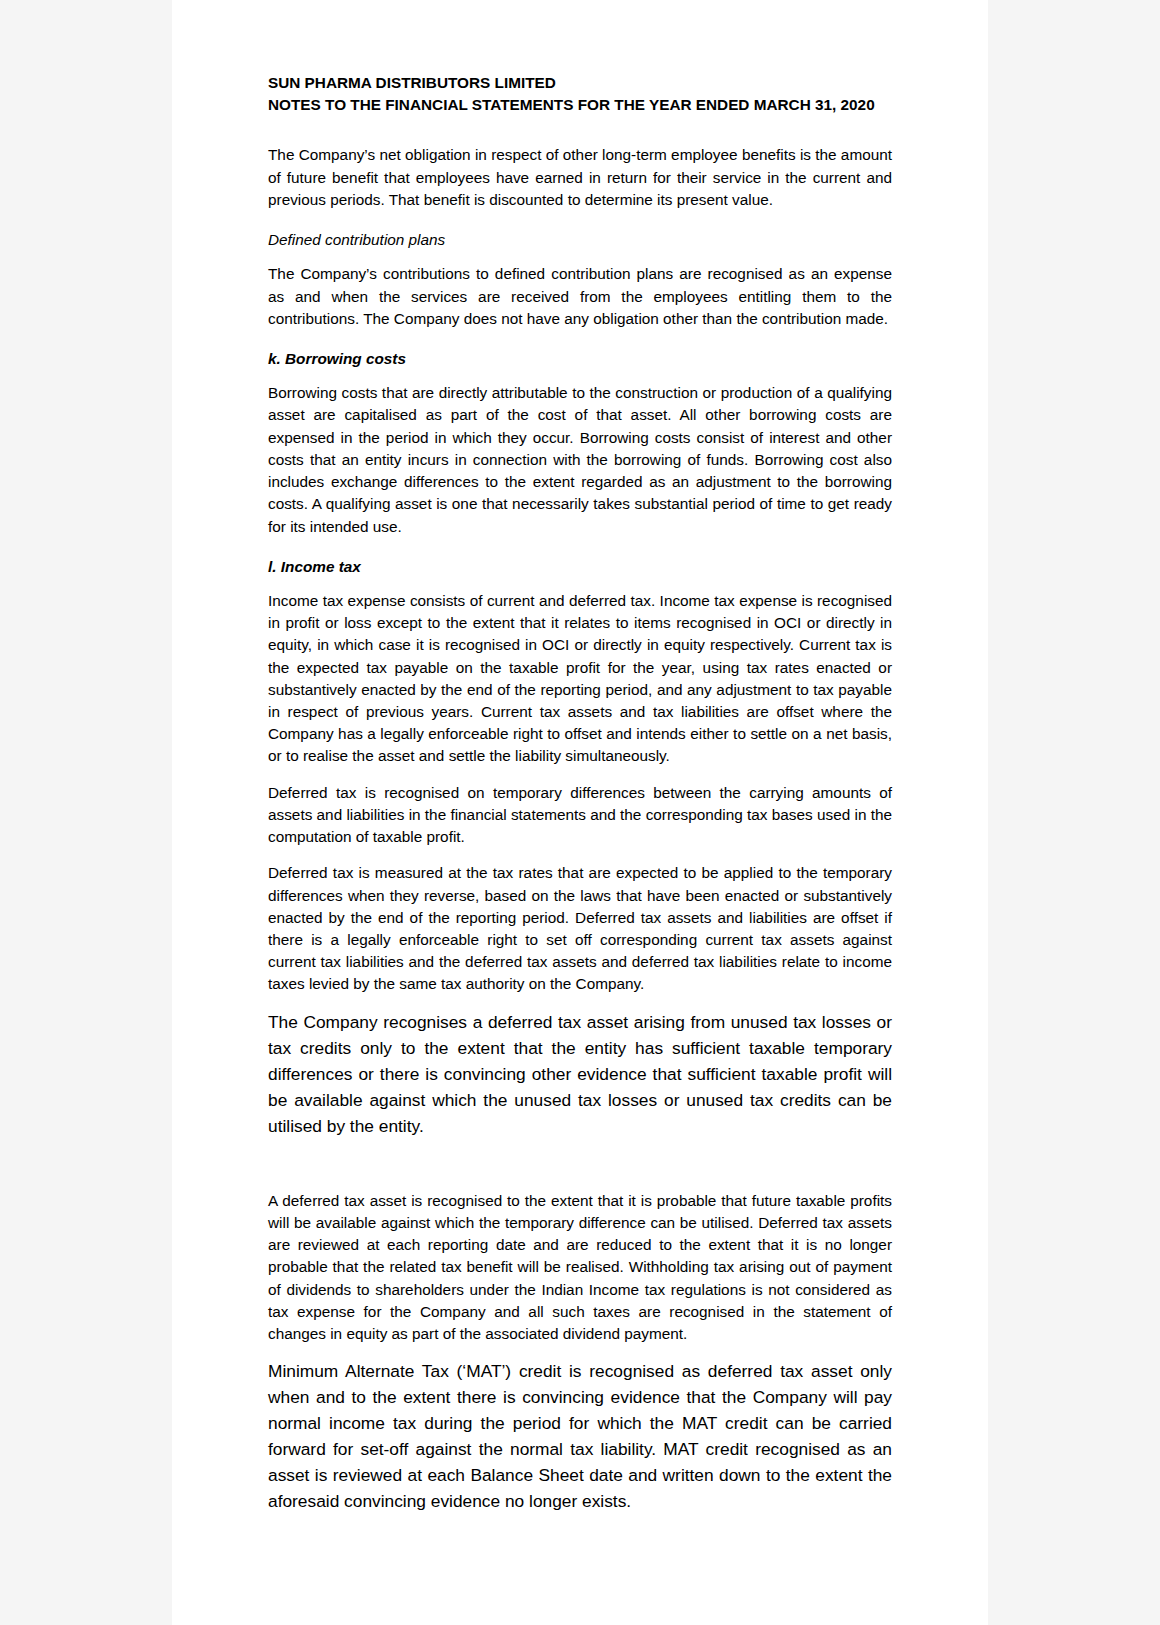SUN PHARMA DISTRIBUTORS LIMITED
NOTES TO THE FINANCIAL STATEMENTS FOR THE YEAR ENDED MARCH 31, 2020
The Company’s net obligation in respect of other long-term employee benefits is the amount of future benefit that employees have earned in return for their service in the current and previous periods. That benefit is discounted to determine its present value.
Defined contribution plans
The Company’s contributions to defined contribution plans are recognised as an expense as and when the services are received from the employees entitling them to the contributions. The Company does not have any obligation other than the contribution made.
k. Borrowing costs
Borrowing costs that are directly attributable to the construction or production of a qualifying asset are capitalised as part of the cost of that asset. All other borrowing costs are expensed in the period in which they occur. Borrowing costs consist of interest and other costs that an entity incurs in connection with the borrowing of funds. Borrowing cost also includes exchange differences to the extent regarded as an adjustment to the borrowing costs. A qualifying asset is one that necessarily takes substantial period of time to get ready for its intended use.
l. Income tax
Income tax expense consists of current and deferred tax. Income tax expense is recognised in profit or loss except to the extent that it relates to items recognised in OCI or directly in equity, in which case it is recognised in OCI or directly in equity respectively. Current tax is the expected tax payable on the taxable profit for the year, using tax rates enacted or substantively enacted by the end of the reporting period, and any adjustment to tax payable in respect of previous years. Current tax assets and tax liabilities are offset where the Company has a legally enforceable right to offset and intends either to settle on a net basis, or to realise the asset and settle the liability simultaneously.
Deferred tax is recognised on temporary differences between the carrying amounts of assets and liabilities in the financial statements and the corresponding tax bases used in the computation of taxable profit.
Deferred tax is measured at the tax rates that are expected to be applied to the temporary differences when they reverse, based on the laws that have been enacted or substantively enacted by the end of the reporting period. Deferred tax assets and liabilities are offset if there is a legally enforceable right to set off corresponding current tax assets against current tax liabilities and the deferred tax assets and deferred tax liabilities relate to income taxes levied by the same tax authority on the Company.
The Company recognises a deferred tax asset arising from unused tax losses or tax credits only to the extent that the entity has sufficient taxable temporary differences or there is convincing other evidence that sufficient taxable profit will be available against which the unused tax losses or unused tax credits can be utilised by the entity.
A deferred tax asset is recognised to the extent that it is probable that future taxable profits will be available against which the temporary difference can be utilised. Deferred tax assets are reviewed at each reporting date and are reduced to the extent that it is no longer probable that the related tax benefit will be realised. Withholding tax arising out of payment of dividends to shareholders under the Indian Income tax regulations is not considered as tax expense for the Company and all such taxes are recognised in the statement of changes in equity as part of the associated dividend payment.
Minimum Alternate Tax (‘MAT’) credit is recognised as deferred tax asset only when and to the extent there is convincing evidence that the Company will pay normal income tax during the period for which the MAT credit can be carried forward for set-off against the normal tax liability. MAT credit recognised as an asset is reviewed at each Balance Sheet date and written down to the extent the aforesaid convincing evidence no longer exists.